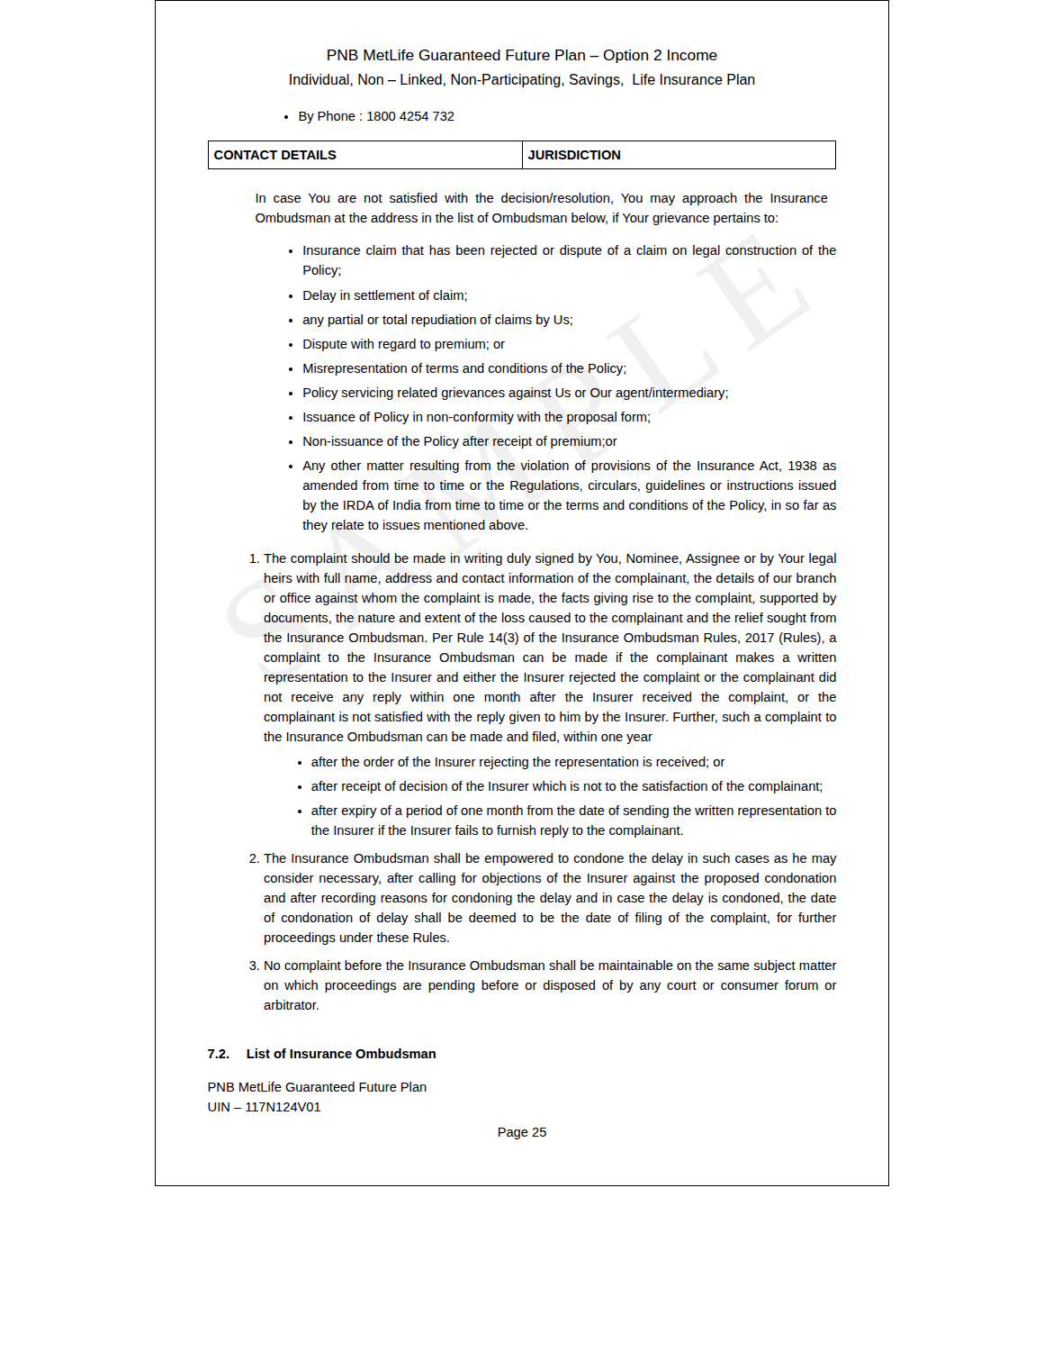SAMPLE
PNB MetLife Guaranteed Future Plan – Option 2 Income
Individual, Non – Linked, Non-Participating, Savings, Life Insurance Plan
By Phone : 1800 4254 732
| CONTACT DETAILS | JURISDICTION |
| --- | --- |
In case You are not satisfied with the decision/resolution, You may approach the Insurance Ombudsman at the address in the list of Ombudsman below, if Your grievance pertains to:
Insurance claim that has been rejected or dispute of a claim on legal construction of the Policy;
Delay in settlement of claim;
any partial or total repudiation of claims by Us;
Dispute with regard to premium; or
Misrepresentation of terms and conditions of the Policy;
Policy servicing related grievances against Us or Our agent/intermediary;
Issuance of Policy in non-conformity with the proposal form;
Non-issuance of the Policy after receipt of premium;or
Any other matter resulting from the violation of provisions of the Insurance Act, 1938 as amended from time to time or the Regulations, circulars, guidelines or instructions issued by the IRDA of India from time to time or the terms and conditions of the Policy, in so far as they relate to issues mentioned above.
The complaint should be made in writing duly signed by You, Nominee, Assignee or by Your legal heirs with full name, address and contact information of the complainant, the details of our branch or office against whom the complaint is made, the facts giving rise to the complaint, supported by documents, the nature and extent of the loss caused to the complainant and the relief sought from the Insurance Ombudsman. Per Rule 14(3) of the Insurance Ombudsman Rules, 2017 (Rules), a complaint to the Insurance Ombudsman can be made if the complainant makes a written representation to the Insurer and either the Insurer rejected the complaint or the complainant did not receive any reply within one month after the Insurer received the complaint, or the complainant is not satisfied with the reply given to him by the Insurer. Further, such a complaint to the Insurance Ombudsman can be made and filed, within one year
after the order of the Insurer rejecting the representation is received; or
after receipt of decision of the Insurer which is not to the satisfaction of the complainant;
after expiry of a period of one month from the date of sending the written representation to the Insurer if the Insurer fails to furnish reply to the complainant.
The Insurance Ombudsman shall be empowered to condone the delay in such cases as he may consider necessary, after calling for objections of the Insurer against the proposed condonation and after recording reasons for condoning the delay and in case the delay is condoned, the date of condonation of delay shall be deemed to be the date of filing of the complaint, for further proceedings under these Rules.
No complaint before the Insurance Ombudsman shall be maintainable on the same subject matter on which proceedings are pending before or disposed of by any court or consumer forum or arbitrator.
7.2. List of Insurance Ombudsman
PNB MetLife Guaranteed Future Plan
UIN – 117N124V01
Page 25